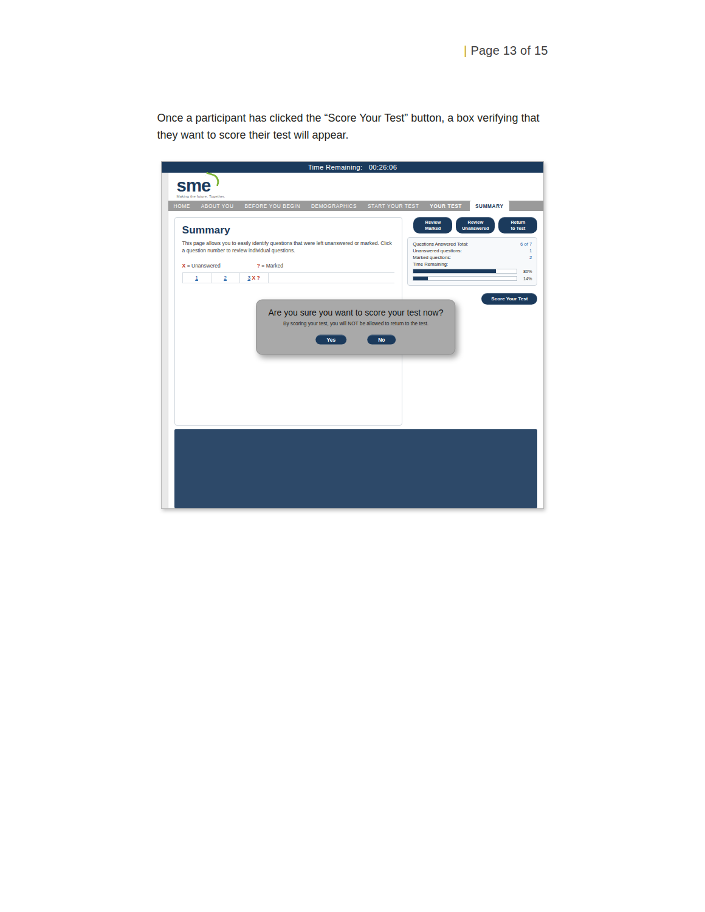|Page 13 of 15
Once a participant has clicked the “Score Your Test” button, a box verifying that they want to score their test will appear.
Time Remaining: 00:26:06
sme
Making the future. Together.
HOME
ABOUT YOU
BEFORE YOU BEGIN
DEMOGRAPHICS
START YOUR TEST
YOUR TEST
SUMMARY
Summary
This page allows you to easily identify questions that were left unanswered or marked. Click a question number to review individual questions.
X = Unanswered
? = Marked
1
2
3 X ?
Review
Marked
Review
Unanswered
Return
to Test
Questions Answered Total: 6 of 7
Unanswered questions: 1
Marked questions: 2
Time Remaining:
80%
14%
Score Your Test
Are you sure you want to score your test now?
By scoring your test, you will NOT be allowed to return to the test.
Yes
No